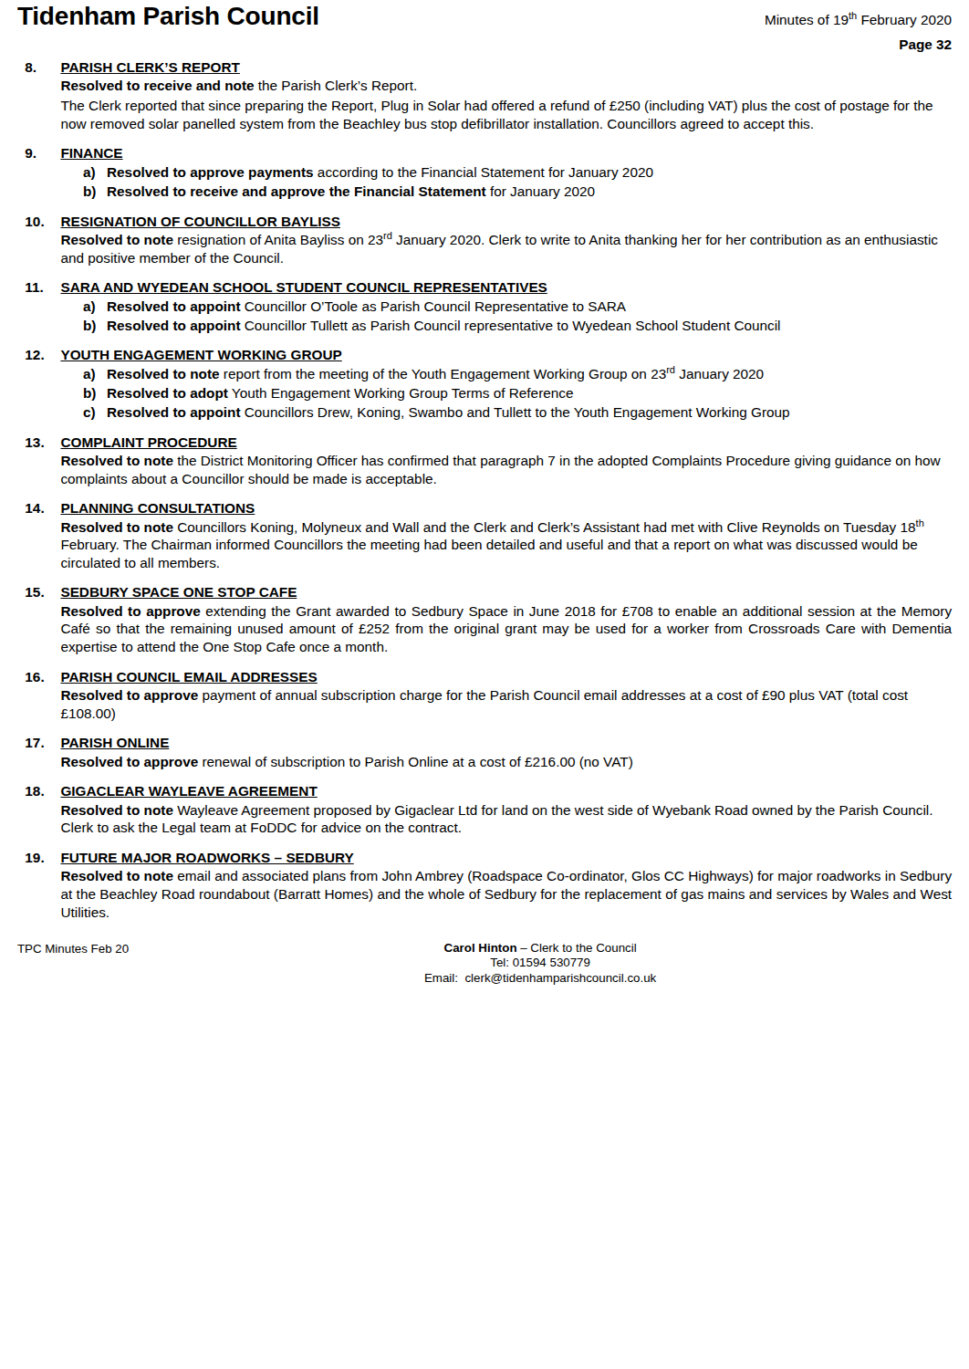Tidenham Parish Council
Minutes of 19th February 2020
Page 32
Parish Clerk’s Report
Resolved to receive and note the Parish Clerk’s Report.
The Clerk reported that since preparing the Report, Plug in Solar had offered a refund of £250 (including VAT) plus the cost of postage for the now removed solar panelled system from the Beachley bus stop defibrillator installation. Councillors agreed to accept this.
Finance
Resolved to approve payments according to the Financial Statement for January 2020
Resolved to receive and approve the Financial Statement for January 2020
Resignation of Councillor Bayliss
Resolved to note resignation of Anita Bayliss on 23rd January 2020. Clerk to write to Anita thanking her for her contribution as an enthusiastic and positive member of the Council.
SARA and Wyedean School Student Council Representatives
Resolved to appoint Councillor O’Toole as Parish Council Representative to SARA
Resolved to appoint Councillor Tullett as Parish Council representative to Wyedean School Student Council
Youth Engagement Working Group
Resolved to note report from the meeting of the Youth Engagement Working Group on 23rd January 2020
Resolved to adopt Youth Engagement Working Group Terms of Reference
Resolved to appoint Councillors Drew, Koning, Swambo and Tullett to the Youth Engagement Working Group
Complaint Procedure
Resolved to note the District Monitoring Officer has confirmed that paragraph 7 in the adopted Complaints Procedure giving guidance on how complaints about a Councillor should be made is acceptable.
Planning Consultations
Resolved to note Councillors Koning, Molyneux and Wall and the Clerk and Clerk’s Assistant had met with Clive Reynolds on Tuesday 18th February. The Chairman informed Councillors the meeting had been detailed and useful and that a report on what was discussed would be circulated to all members.
Sedbury Space One Stop Cafe
Resolved to approve extending the Grant awarded to Sedbury Space in June 2018 for £708 to enable an additional session at the Memory Café so that the remaining unused amount of £252 from the original grant may be used for a worker from Crossroads Care with Dementia expertise to attend the One Stop Cafe once a month.
Parish Council Email Addresses
Resolved to approve payment of annual subscription charge for the Parish Council email addresses at a cost of £90 plus VAT (total cost £108.00)
Parish Online
Resolved to approve renewal of subscription to Parish Online at a cost of £216.00 (no VAT)
Gigaclear Wayleave Agreement
Resolved to note Wayleave Agreement proposed by Gigaclear Ltd for land on the west side of Wyebank Road owned by the Parish Council. Clerk to ask the Legal team at FoDDC for advice on the contract.
Future Major Roadworks – Sedbury
Resolved to note email and associated plans from John Ambrey (Roadspace Co-ordinator, Glos CC Highways) for major roadworks in Sedbury at the Beachley Road roundabout (Barratt Homes) and the whole of Sedbury for the replacement of gas mains and services by Wales and West Utilities.
TPC Minutes Feb 20
Carol Hinton – Clerk to the Council
Tel: 01594 530779
Email: clerk@tidenhamparishcouncil.co.uk